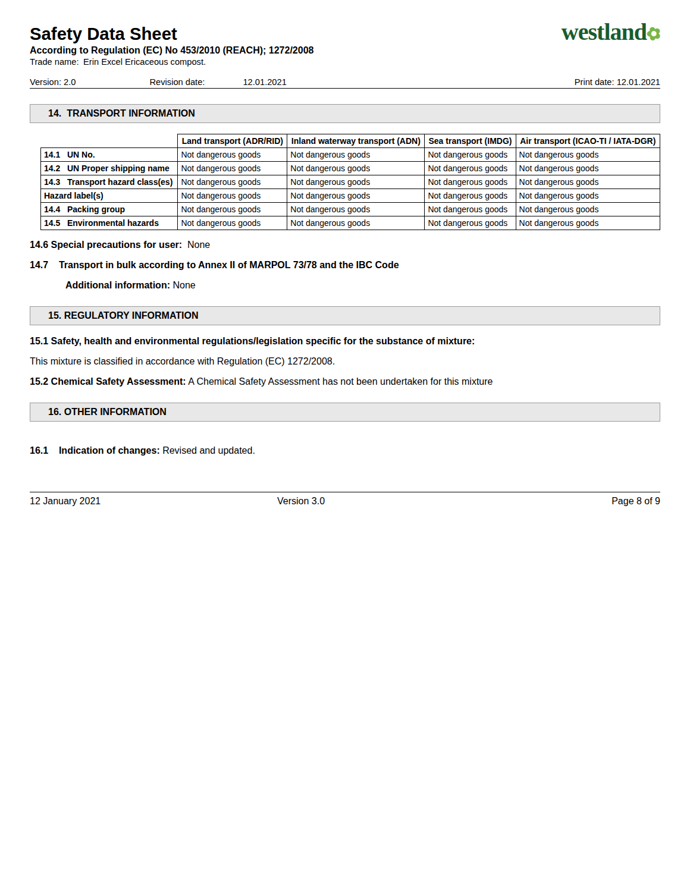westland✿
Safety Data Sheet
According to Regulation (EC) No 453/2010 (REACH); 1272/2008
Trade name: Erin Excel Ericaceous compost.
Version: 2.0 Revision date: 12.01.2021 Print date: 12.01.2021
14. TRANSPORT INFORMATION
| | Land transport (ADR/RID) | Inland waterway transport (ADN) | Sea transport (IMDG) | Air transport (ICAO-TI / IATA-DGR) |
| --- | --- | --- | --- | --- |
| 14.1 UN No. | Not dangerous goods | Not dangerous goods | Not dangerous goods | Not dangerous goods |
| 14.2 UN Proper shipping name | Not dangerous goods | Not dangerous goods | Not dangerous goods | Not dangerous goods |
| 14.3 Transport hazard class(es) | Not dangerous goods | Not dangerous goods | Not dangerous goods | Not dangerous goods |
| Hazard label(s) | Not dangerous goods | Not dangerous goods | Not dangerous goods | Not dangerous goods |
| 14.4 Packing group | Not dangerous goods | Not dangerous goods | Not dangerous goods | Not dangerous goods |
| 14.5 Environmental hazards | Not dangerous goods | Not dangerous goods | Not dangerous goods | Not dangerous goods |
14.6 Special precautions for user: None
14.7 Transport in bulk according to Annex II of MARPOL 73/78 and the IBC Code
Additional information: None
15. REGULATORY INFORMATION
15.1 Safety, health and environmental regulations/legislation specific for the substance of mixture:
This mixture is classified in accordance with Regulation (EC) 1272/2008.
15.2 Chemical Safety Assessment: A Chemical Safety Assessment has not been undertaken for this mixture
16. OTHER INFORMATION
16.1 Indication of changes: Revised and updated.
12 January 2021 Version 3.0 Page 8 of 9